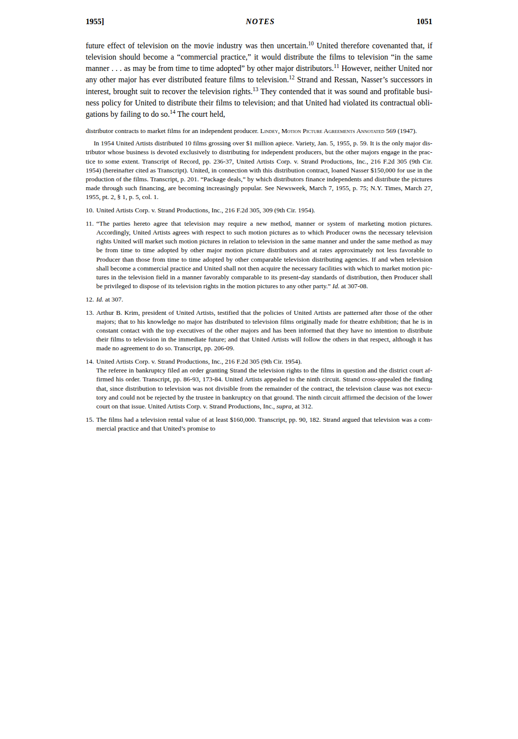1955] NOTES 1051
future effect of television on the movie industry was then uncertain.10 United therefore covenanted that, if television should become a “commercial practice,” it would distribute the films to television “in the same manner . . . as may be from time to time adopted” by other major distributors.11 However, neither United nor any other major has ever distributed feature films to television.12 Strand and Ressan, Nasser’s successors in interest, brought suit to recover the television rights.13 They contended that it was sound and profitable business policy for United to distribute their films to television; and that United had violated its contractual obligations by failing to do so.14 The court held,
distributor contracts to market films for an independent producer. Lindey, Motion Picture Agreements Annotated 569 (1947).
In 1954 United Artists distributed 10 films grossing over $1 million apiece. Variety, Jan. 5, 1955, p. 59. It is the only major distributor whose business is devoted exclusively to distributing for independent producers, but the other majors engage in the practice to some extent. Transcript of Record, pp. 236-37, United Artists Corp. v. Strand Productions, Inc., 216 F.2d 305 (9th Cir. 1954) (hereinafter cited as Transcript). United, in connection with this distribution contract, loaned Nasser $150,000 for use in the production of the films. Transcript, p. 201. “Package deals,” by which distributors finance independents and distribute the pictures made through such financing, are becoming increasingly popular. See Newsweek, March 7, 1955, p. 75; N.Y. Times, March 27, 1955, pt. 2, § 1, p. 5, col. 1.
United Artists Corp. v. Strand Productions, Inc., 216 F.2d 305, 309 (9th Cir. 1954).
“The parties hereto agree that television may require a new method, manner or system of marketing motion pictures. Accordingly, United Artists agrees with respect to such motion pictures as to which Producer owns the necessary television rights United will market such motion pictures in relation to television in the same manner and under the same method as may be from time to time adopted by other major motion picture distributors and at rates approximately not less favorable to Producer than those from time to time adopted by other comparable television distributing agencies. If and when television shall become a commercial practice and United shall not then acquire the necessary facilities with which to market motion pictures in the television field in a manner favorably comparable to its present-day standards of distribution, then Producer shall be privileged to dispose of its television rights in the motion pictures to any other party.” Id. at 307-08.
Id. at 307.
Arthur B. Krim, president of United Artists, testified that the policies of United Artists are patterned after those of the other majors; that to his knowledge no major has distributed to television films originally made for theatre exhibition; that he is in constant contact with the top executives of the other majors and has been informed that they have no intention to distribute their films to television in the immediate future; and that United Artists will follow the others in that respect, although it has made no agreement to do so. Transcript, pp. 206-09.
United Artists Corp. v. Strand Productions, Inc., 216 F.2d 305 (9th Cir. 1954).
The referee in bankruptcy filed an order granting Strand the television rights to the films in question and the district court affirmed his order. Transcript, pp. 86-93, 173-84. United Artists appealed to the ninth circuit. Strand cross-appealed the finding that, since distribution to television was not divisible from the remainder of the contract, the television clause was not executory and could not be rejected by the trustee in bankruptcy on that ground. The ninth circuit affirmed the decision of the lower court on that issue. United Artists Corp. v. Strand Productions, Inc., supra, at 312.
The films had a television rental value of at least $160,000. Transcript, pp. 90, 182. Strand argued that television was a commercial practice and that United’s promise to